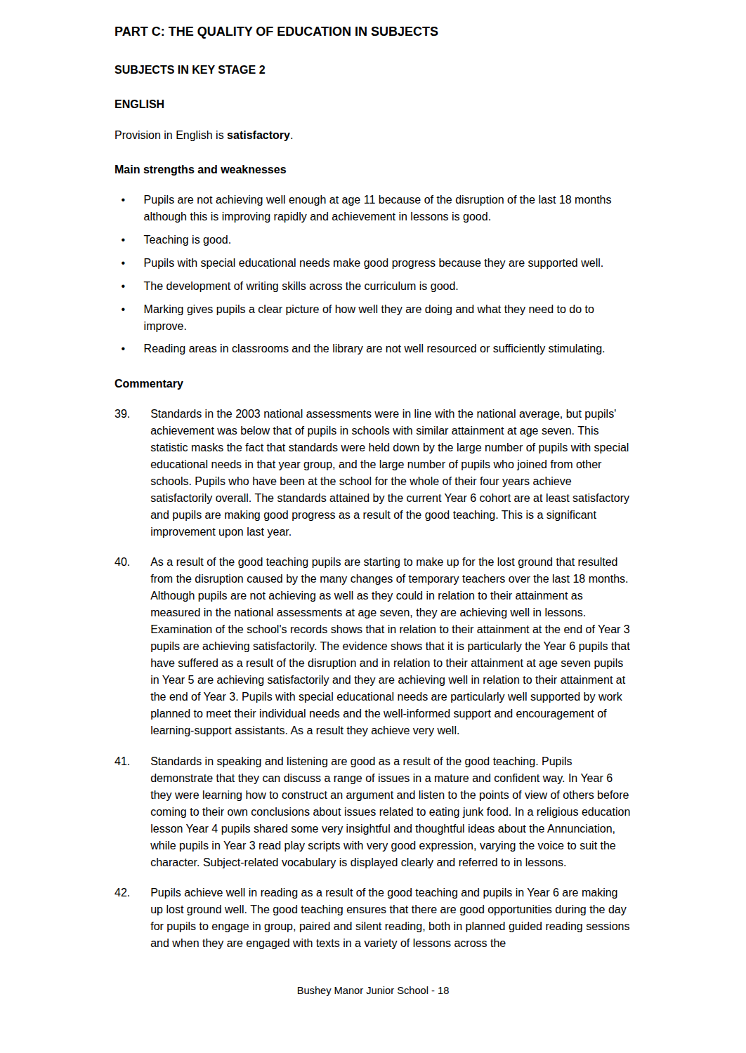PART C: THE QUALITY OF EDUCATION IN SUBJECTS
SUBJECTS IN KEY STAGE 2
ENGLISH
Provision in English is satisfactory.
Main strengths and weaknesses
Pupils are not achieving well enough at age 11 because of the disruption of the last 18 months although this is improving rapidly and achievement in lessons is good.
Teaching is good.
Pupils with special educational needs make good progress because they are supported well.
The development of writing skills across the curriculum is good.
Marking gives pupils a clear picture of how well they are doing and what they need to do to improve.
Reading areas in classrooms and the library are not well resourced or sufficiently stimulating.
Commentary
Standards in the 2003 national assessments were in line with the national average, but pupils' achievement was below that of pupils in schools with similar attainment at age seven. This statistic masks the fact that standards were held down by the large number of pupils with special educational needs in that year group, and the large number of pupils who joined from other schools. Pupils who have been at the school for the whole of their four years achieve satisfactorily overall. The standards attained by the current Year 6 cohort are at least satisfactory and pupils are making good progress as a result of the good teaching. This is a significant improvement upon last year.
As a result of the good teaching pupils are starting to make up for the lost ground that resulted from the disruption caused by the many changes of temporary teachers over the last 18 months. Although pupils are not achieving as well as they could in relation to their attainment as measured in the national assessments at age seven, they are achieving well in lessons. Examination of the school's records shows that in relation to their attainment at the end of Year 3 pupils are achieving satisfactorily. The evidence shows that it is particularly the Year 6 pupils that have suffered as a result of the disruption and in relation to their attainment at age seven pupils in Year 5 are achieving satisfactorily and they are achieving well in relation to their attainment at the end of Year 3. Pupils with special educational needs are particularly well supported by work planned to meet their individual needs and the well-informed support and encouragement of learning-support assistants. As a result they achieve very well.
Standards in speaking and listening are good as a result of the good teaching. Pupils demonstrate that they can discuss a range of issues in a mature and confident way. In Year 6 they were learning how to construct an argument and listen to the points of view of others before coming to their own conclusions about issues related to eating junk food. In a religious education lesson Year 4 pupils shared some very insightful and thoughtful ideas about the Annunciation, while pupils in Year 3 read play scripts with very good expression, varying the voice to suit the character. Subject-related vocabulary is displayed clearly and referred to in lessons.
Pupils achieve well in reading as a result of the good teaching and pupils in Year 6 are making up lost ground well. The good teaching ensures that there are good opportunities during the day for pupils to engage in group, paired and silent reading, both in planned guided reading sessions and when they are engaged with texts in a variety of lessons across the
Bushey Manor Junior School - 18